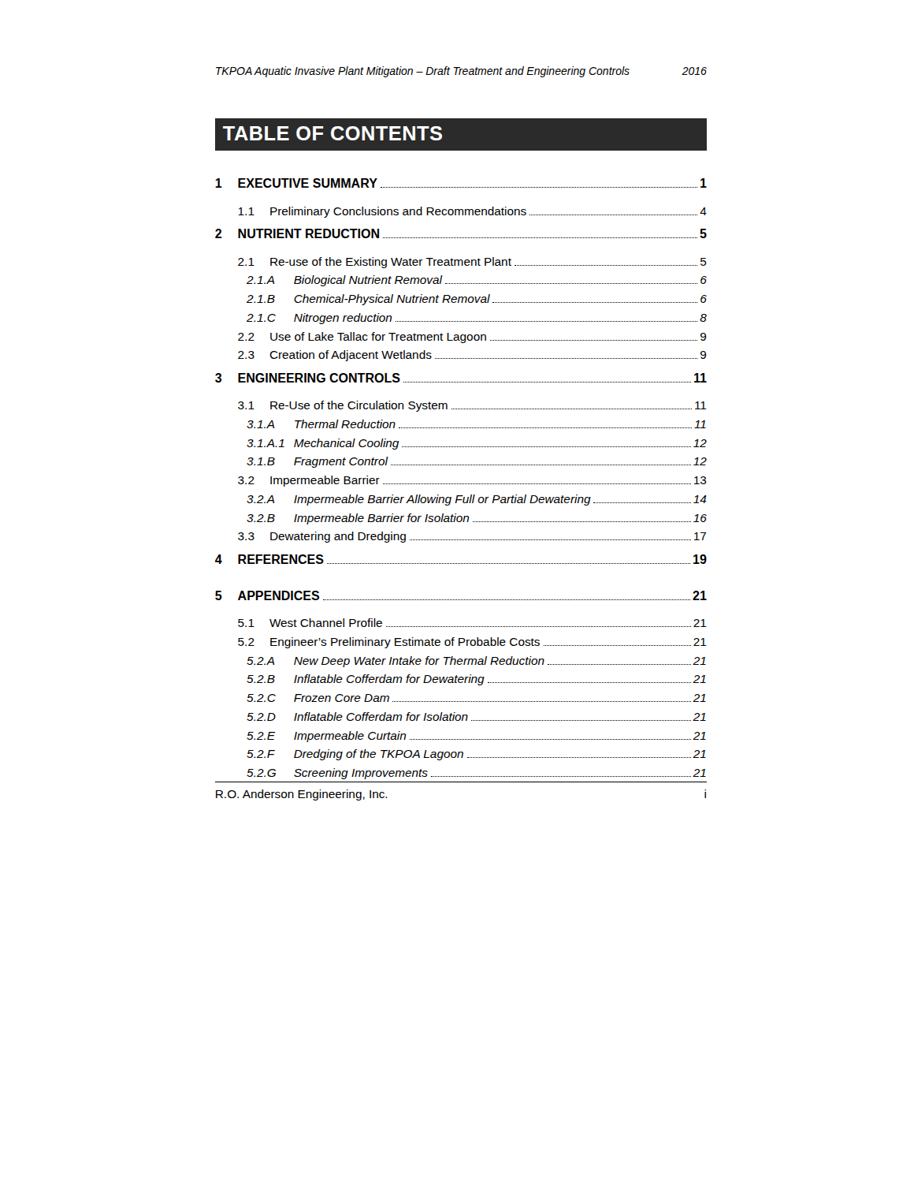TKPOA Aquatic Invasive Plant Mitigation – Draft Treatment and Engineering Controls 2016
TABLE OF CONTENTS
1 EXECUTIVE SUMMARY 1
1.1 Preliminary Conclusions and Recommendations 4
2 NUTRIENT REDUCTION 5
2.1 Re-use of the Existing Water Treatment Plant 5
2.1.A Biological Nutrient Removal 6
2.1.B Chemical-Physical Nutrient Removal 6
2.1.C Nitrogen reduction 8
2.2 Use of Lake Tallac for Treatment Lagoon 9
2.3 Creation of Adjacent Wetlands 9
3 ENGINEERING CONTROLS 11
3.1 Re-Use of the Circulation System 11
3.1.A Thermal Reduction 11
3.1.A.1 Mechanical Cooling 12
3.1.B Fragment Control 12
3.2 Impermeable Barrier 13
3.2.A Impermeable Barrier Allowing Full or Partial Dewatering 14
3.2.B Impermeable Barrier for Isolation 16
3.3 Dewatering and Dredging 17
4 REFERENCES 19
5 APPENDICES 21
5.1 West Channel Profile 21
5.2 Engineer’s Preliminary Estimate of Probable Costs 21
5.2.A New Deep Water Intake for Thermal Reduction 21
5.2.B Inflatable Cofferdam for Dewatering 21
5.2.C Frozen Core Dam 21
5.2.D Inflatable Cofferdam for Isolation 21
5.2.E Impermeable Curtain 21
5.2.F Dredging of the TKPOA Lagoon 21
5.2.G Screening Improvements 21
R.O. Anderson Engineering, Inc. i